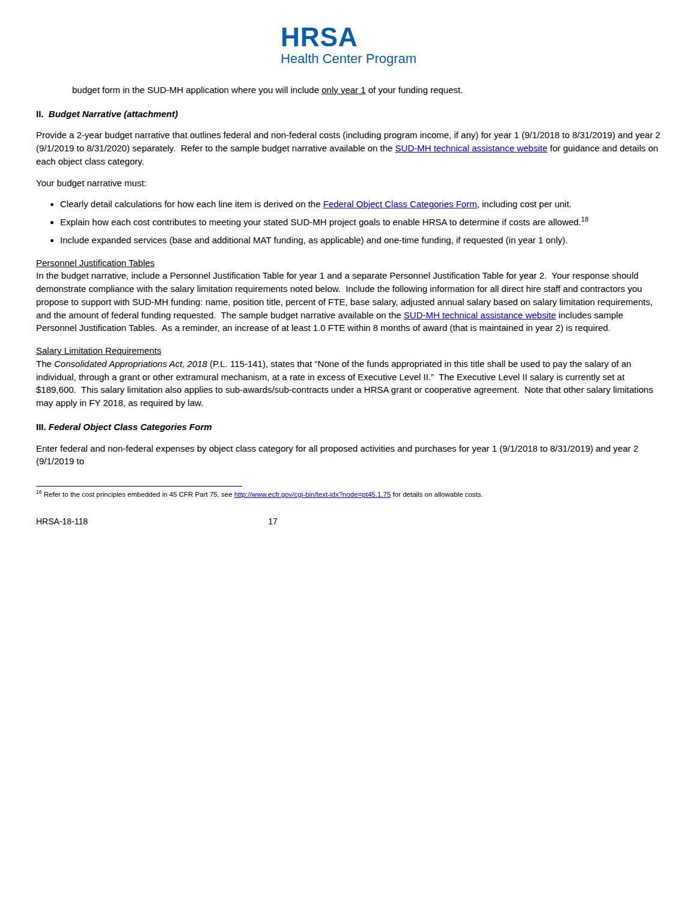HRSA
Health Center Program
budget form in the SUD-MH application where you will include only year 1 of your funding request.
II. Budget Narrative (attachment)
Provide a 2-year budget narrative that outlines federal and non-federal costs (including program income, if any) for year 1 (9/1/2018 to 8/31/2019) and year 2 (9/1/2019 to 8/31/2020) separately. Refer to the sample budget narrative available on the SUD-MH technical assistance website for guidance and details on each object class category.
Your budget narrative must:
Clearly detail calculations for how each line item is derived on the Federal Object Class Categories Form, including cost per unit.
Explain how each cost contributes to meeting your stated SUD-MH project goals to enable HRSA to determine if costs are allowed.18
Include expanded services (base and additional MAT funding, as applicable) and one-time funding, if requested (in year 1 only).
Personnel Justification Tables
In the budget narrative, include a Personnel Justification Table for year 1 and a separate Personnel Justification Table for year 2. Your response should demonstrate compliance with the salary limitation requirements noted below. Include the following information for all direct hire staff and contractors you propose to support with SUD-MH funding: name, position title, percent of FTE, base salary, adjusted annual salary based on salary limitation requirements, and the amount of federal funding requested. The sample budget narrative available on the SUD-MH technical assistance website includes sample Personnel Justification Tables. As a reminder, an increase of at least 1.0 FTE within 8 months of award (that is maintained in year 2) is required.
Salary Limitation Requirements
The Consolidated Appropriations Act, 2018 (P.L. 115-141), states that “None of the funds appropriated in this title shall be used to pay the salary of an individual, through a grant or other extramural mechanism, at a rate in excess of Executive Level II.” The Executive Level II salary is currently set at $189,600. This salary limitation also applies to sub-awards/sub-contracts under a HRSA grant or cooperative agreement. Note that other salary limitations may apply in FY 2018, as required by law.
III. Federal Object Class Categories Form
Enter federal and non-federal expenses by object class category for all proposed activities and purchases for year 1 (9/1/2018 to 8/31/2019) and year 2 (9/1/2019 to
18 Refer to the cost principles embedded in 45 CFR Part 75, see http://www.ecfr.gov/cgi-bin/text-idx?node=pt45.1.75 for details on allowable costs.
HRSA-18-118 17